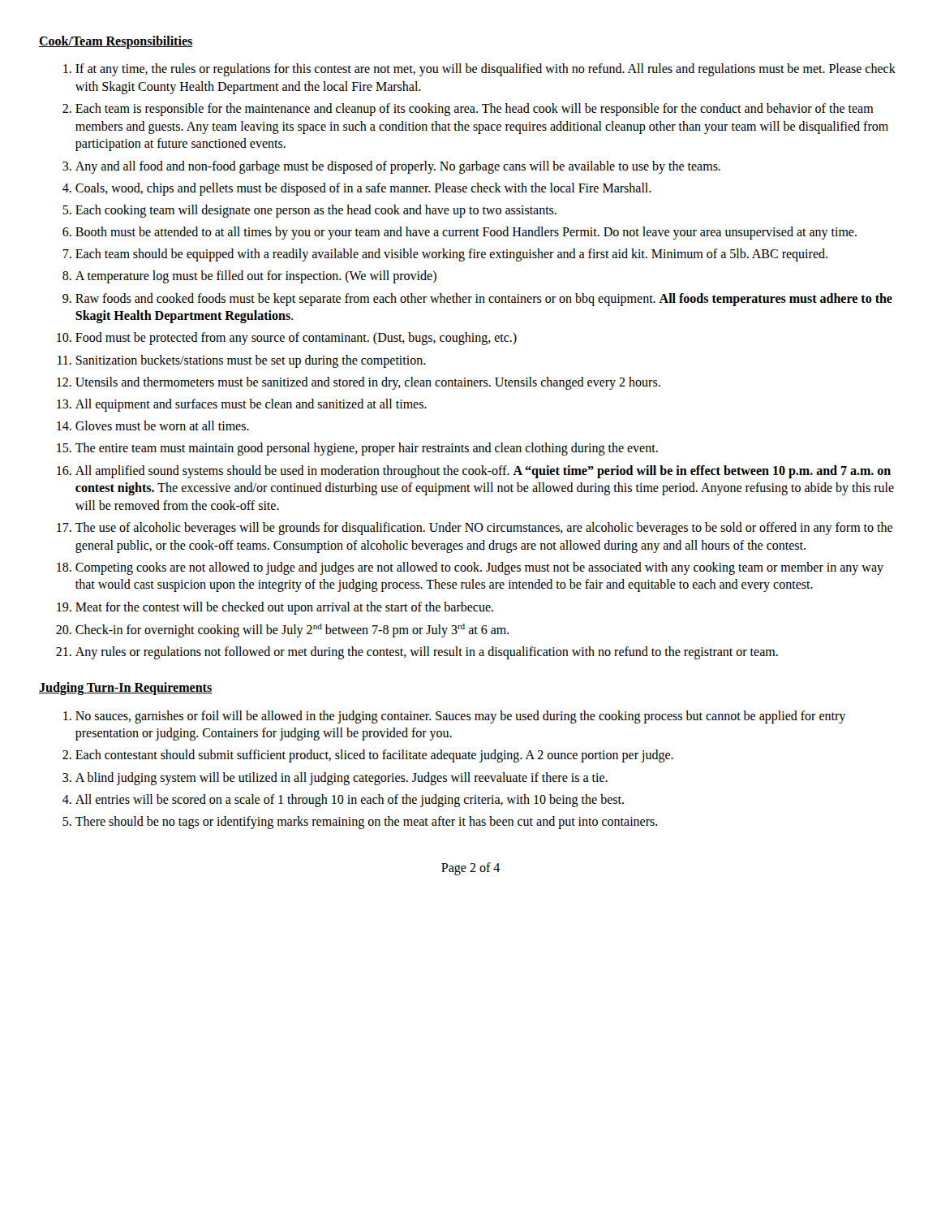Cook/Team Responsibilities
If at any time, the rules or regulations for this contest are not met, you will be disqualified with no refund. All rules and regulations must be met. Please check with Skagit County Health Department and the local Fire Marshal.
Each team is responsible for the maintenance and cleanup of its cooking area. The head cook will be responsible for the conduct and behavior of the team members and guests. Any team leaving its space in such a condition that the space requires additional cleanup other than your team will be disqualified from participation at future sanctioned events.
Any and all food and non-food garbage must be disposed of properly. No garbage cans will be available to use by the teams.
Coals, wood, chips and pellets must be disposed of in a safe manner. Please check with the local Fire Marshall.
Each cooking team will designate one person as the head cook and have up to two assistants.
Booth must be attended to at all times by you or your team and have a current Food Handlers Permit. Do not leave your area unsupervised at any time.
Each team should be equipped with a readily available and visible working fire extinguisher and a first aid kit. Minimum of a 5lb. ABC required.
A temperature log must be filled out for inspection. (We will provide)
Raw foods and cooked foods must be kept separate from each other whether in containers or on bbq equipment. All foods temperatures must adhere to the Skagit Health Department Regulations.
Food must be protected from any source of contaminant. (Dust, bugs, coughing, etc.)
Sanitization buckets/stations must be set up during the competition.
Utensils and thermometers must be sanitized and stored in dry, clean containers. Utensils changed every 2 hours.
All equipment and surfaces must be clean and sanitized at all times.
Gloves must be worn at all times.
The entire team must maintain good personal hygiene, proper hair restraints and clean clothing during the event.
All amplified sound systems should be used in moderation throughout the cook-off. A “quiet time” period will be in effect between 10 p.m. and 7 a.m. on contest nights. The excessive and/or continued disturbing use of equipment will not be allowed during this time period. Anyone refusing to abide by this rule will be removed from the cook-off site.
The use of alcoholic beverages will be grounds for disqualification. Under NO circumstances, are alcoholic beverages to be sold or offered in any form to the general public, or the cook-off teams. Consumption of alcoholic beverages and drugs are not allowed during any and all hours of the contest.
Competing cooks are not allowed to judge and judges are not allowed to cook. Judges must not be associated with any cooking team or member in any way that would cast suspicion upon the integrity of the judging process. These rules are intended to be fair and equitable to each and every contest.
Meat for the contest will be checked out upon arrival at the start of the barbecue.
Check-in for overnight cooking will be July 2nd between 7-8 pm or July 3rd at 6 am.
Any rules or regulations not followed or met during the contest, will result in a disqualification with no refund to the registrant or team.
Judging Turn-In Requirements
No sauces, garnishes or foil will be allowed in the judging container. Sauces may be used during the cooking process but cannot be applied for entry presentation or judging. Containers for judging will be provided for you.
Each contestant should submit sufficient product, sliced to facilitate adequate judging. A 2 ounce portion per judge.
A blind judging system will be utilized in all judging categories. Judges will reevaluate if there is a tie.
All entries will be scored on a scale of 1 through 10 in each of the judging criteria, with 10 being the best.
There should be no tags or identifying marks remaining on the meat after it has been cut and put into containers.
Page 2 of 4